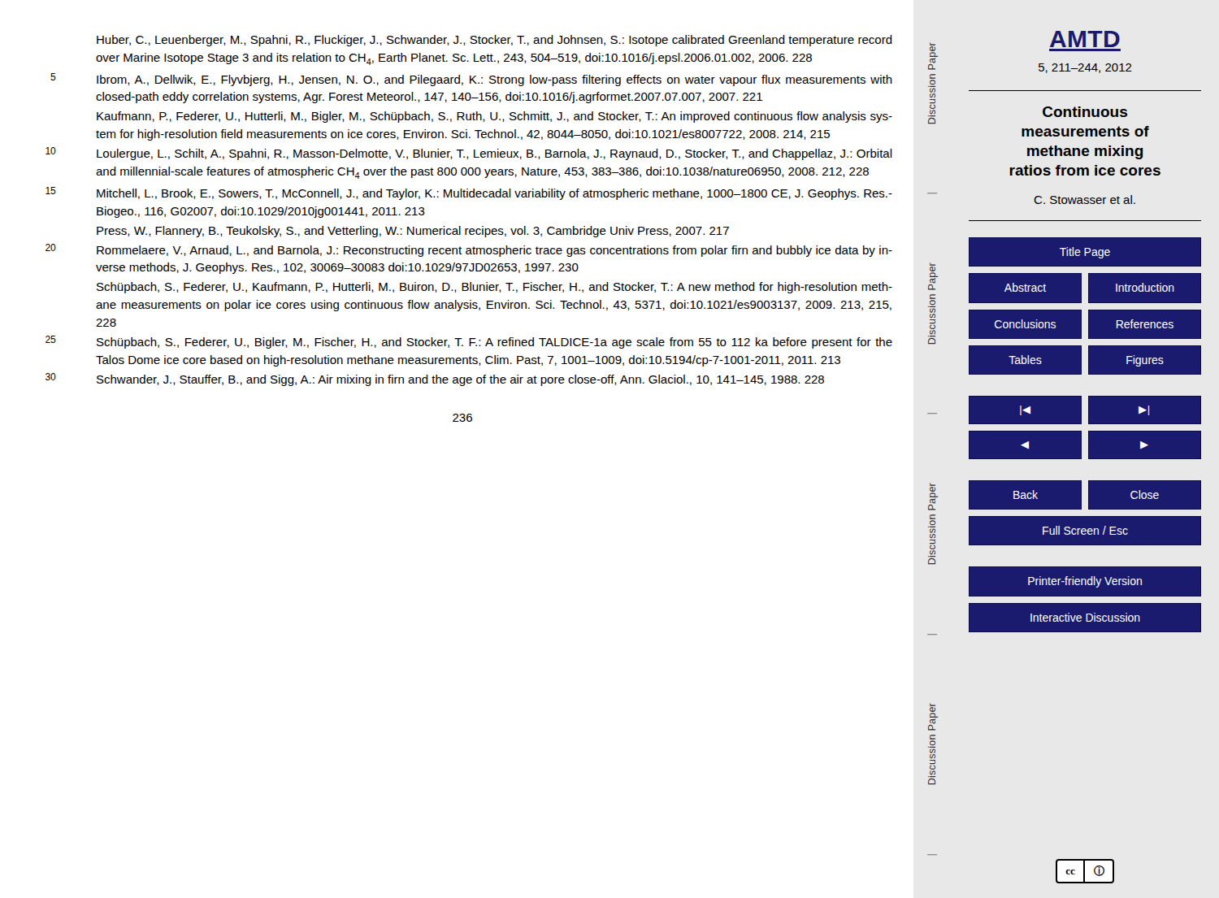Huber, C., Leuenberger, M., Spahni, R., Fluckiger, J., Schwander, J., Stocker, T., and Johnsen, S.: Isotope calibrated Greenland temperature record over Marine Isotope Stage 3 and its relation to CH4, Earth Planet. Sc. Lett., 243, 504–519, doi:10.1016/j.epsl.2006.01.002, 2006. 228
5
Ibrom, A., Dellwik, E., Flyvbjerg, H., Jensen, N. O., and Pilegaard, K.: Strong low-pass filtering effects on water vapour flux measurements with closed-path eddy correlation systems, Agr. Forest Meteorol., 147, 140–156, doi:10.1016/j.agrformet.2007.07.007, 2007. 221
Kaufmann, P., Federer, U., Hutterli, M., Bigler, M., Schüpbach, S., Ruth, U., Schmitt, J., and Stocker, T.: An improved continuous flow analysis system for high-resolution field measurements on ice cores, Environ. Sci. Technol., 42, 8044–8050, doi:10.1021/es8007722, 2008. 214, 215
10
Loulergue, L., Schilt, A., Spahni, R., Masson-Delmotte, V., Blunier, T., Lemieux, B., Barnola, J., Raynaud, D., Stocker, T., and Chappellaz, J.: Orbital and millennial-scale features of atmospheric CH4 over the past 800 000 years, Nature, 453, 383–386, doi:10.1038/nature06950, 2008. 212, 228
15
Mitchell, L., Brook, E., Sowers, T., McConnell, J., and Taylor, K.: Multidecadal variability of atmospheric methane, 1000–1800 CE, J. Geophys. Res.-Biogeo., 116, G02007, doi:10.1029/2010jg001441, 2011. 213
Press, W., Flannery, B., Teukolsky, S., and Vetterling, W.: Numerical recipes, vol. 3, Cambridge Univ Press, 2007. 217
20
Rommelaere, V., Arnaud, L., and Barnola, J.: Reconstructing recent atmospheric trace gas concentrations from polar firn and bubbly ice data by inverse methods, J. Geophys. Res., 102, 30069–30083 doi:10.1029/97JD02653, 1997. 230
Schüpbach, S., Federer, U., Kaufmann, P., Hutterli, M., Buiron, D., Blunier, T., Fischer, H., and Stocker, T.: A new method for high-resolution methane measurements on polar ice cores using continuous flow analysis, Environ. Sci. Technol., 43, 5371, doi:10.1021/es9003137, 2009. 213, 215, 228
25
Schüpbach, S., Federer, U., Bigler, M., Fischer, H., and Stocker, T. F.: A refined TALDICE-1a age scale from 55 to 112 ka before present for the Talos Dome ice core based on high-resolution methane measurements, Clim. Past, 7, 1001–1009, doi:10.5194/cp-7-1001-2011, 2011. 213
30
Schwander, J., Stauffer, B., and Sigg, A.: Air mixing in firn and the age of the air at pore close-off, Ann. Glaciol., 10, 141–145, 1988. 228
236
Discussion Paper | Discussion Paper | Discussion Paper | Discussion Paper |
AMTD
5, 211–244, 2012
Continuous
measurements of
methane mixing
ratios from ice cores
C. Stowasser et al.
Title Page
Abstract Introduction
Conclusions References
Tables Figures
|◀ ▶|
◀ ▶
Back Close
Full Screen / Esc
Printer-friendly Version
Interactive Discussion
cc ⓘ